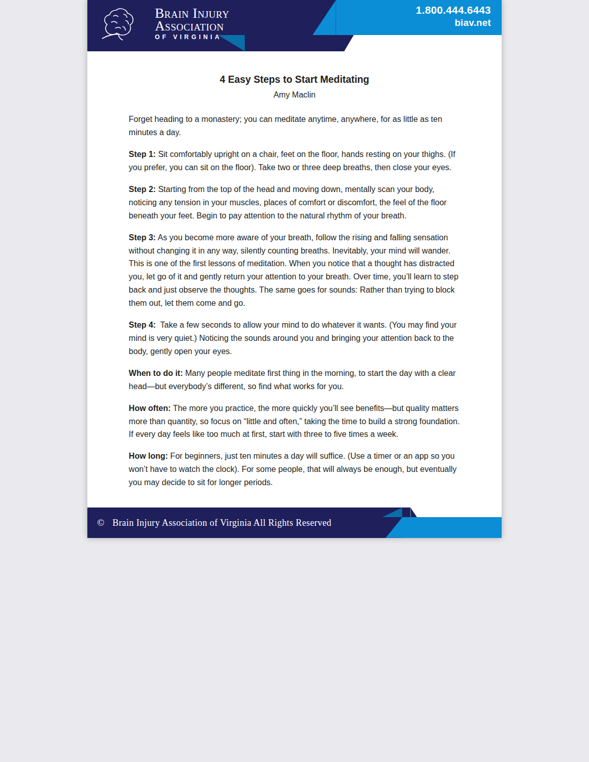Brain Injury Association OF VIRGINIA
1.800.444.6443
biav.net
4 Easy Steps to Start Meditating
Amy Maclin
Forget heading to a monastery; you can meditate anytime, anywhere, for as little as ten minutes a day.
Step 1: Sit comfortably upright on a chair, feet on the floor, hands resting on your thighs. (If you prefer, you can sit on the floor). Take two or three deep breaths, then close your eyes.
Step 2: Starting from the top of the head and moving down, mentally scan your body, noticing any tension in your muscles, places of comfort or discomfort, the feel of the floor beneath your feet. Begin to pay attention to the natural rhythm of your breath.
Step 3: As you become more aware of your breath, follow the rising and falling sensation without changing it in any way, silently counting breaths. Inevitably, your mind will wander. This is one of the first lessons of meditation. When you notice that a thought has distracted you, let go of it and gently return your attention to your breath. Over time, you’ll learn to step back and just observe the thoughts. The same goes for sounds: Rather than trying to block them out, let them come and go.
Step 4: Take a few seconds to allow your mind to do whatever it wants. (You may find your mind is very quiet.) Noticing the sounds around you and bringing your attention back to the body, gently open your eyes.
When to do it: Many people meditate first thing in the morning, to start the day with a clear head—but everybody’s different, so find what works for you.
How often: The more you practice, the more quickly you’ll see benefits—but quality matters more than quantity, so focus on “little and often,” taking the time to build a strong foundation. If every day feels like too much at first, start with three to five times a week.
How long: For beginners, just ten minutes a day will suffice. (Use a timer or an app so you won’t have to watch the clock). For some people, that will always be enough, but eventually you may decide to sit for longer periods.
© Brain Injury Association of Virginia All Rights Reserved